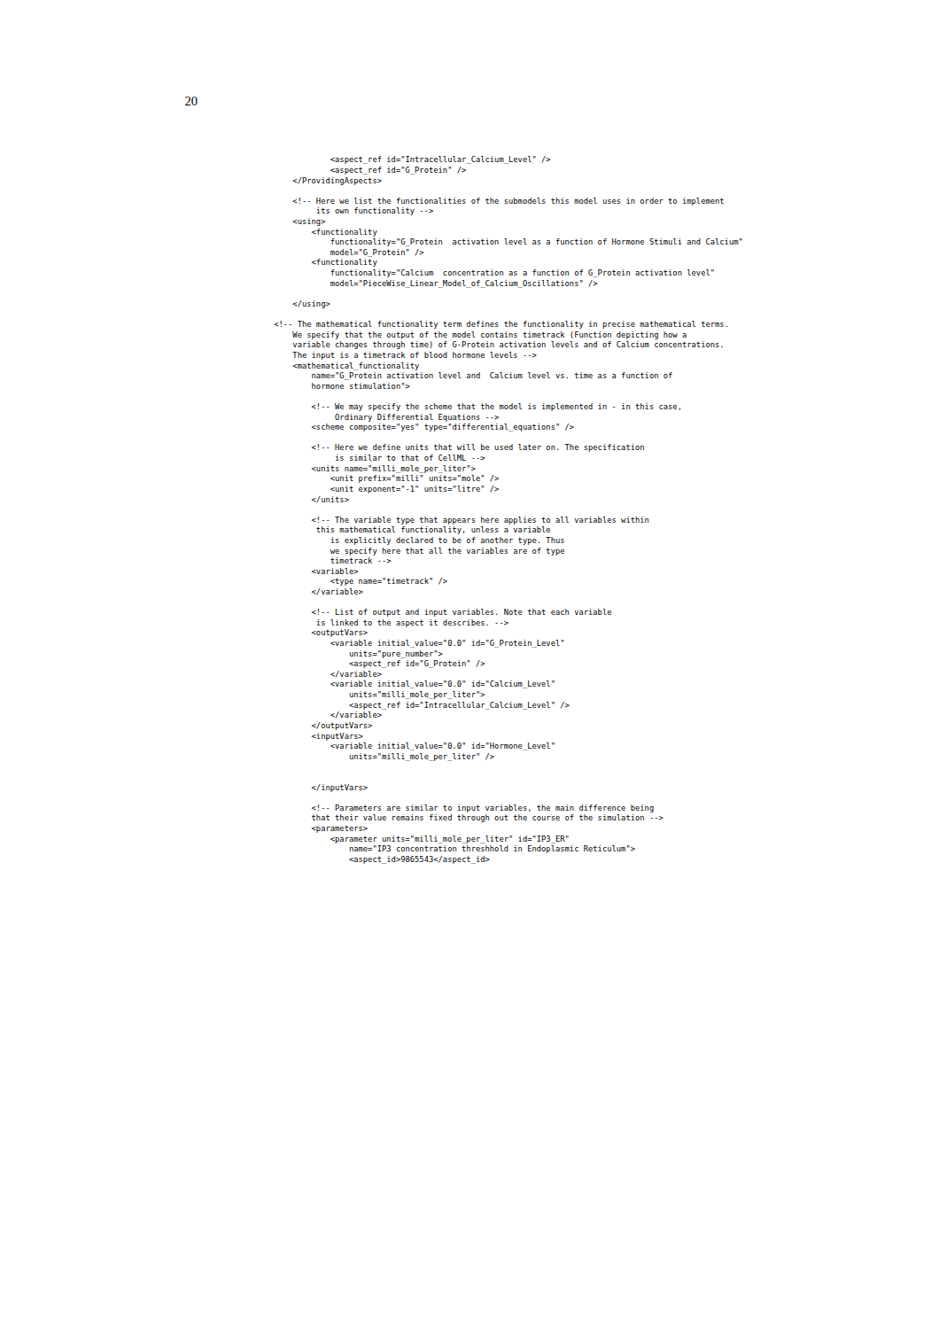20
            <aspect_ref id="Intracellular_Calcium_Level" />
            <aspect_ref id="G_Protein" />
    </ProvidingAspects>

    <!-- Here we list the functionalities of the submodels this model uses in order to implement
         its own functionality -->
    <using>
        <functionality
            functionality="G_Protein  activation level as a function of Hormone Stimuli and Calcium"
            model="G_Protein" />
        <functionality
            functionality="Calcium  concentration as a function of G_Protein activation level"
            model="PieceWise_Linear_Model_of_Calcium_Oscillations" />

    </using>

<!-- The mathematical functionality term defines the functionality in precise mathematical terms.
    We specify that the output of the model contains timetrack (Function depicting how a
    variable changes through time) of G-Protein activation levels and of Calcium concentrations.
    The input is a timetrack of blood hormone levels -->
    <mathematical_functionality
        name="G_Protein activation level and  Calcium level vs. time as a function of
        hormone stimulation">

        <!-- We may specify the scheme that the model is implemented in - in this case,
             Ordinary Differential Equations -->
        <scheme composite="yes" type="differential_equations" />

        <!-- Here we define units that will be used later on. The specification
             is similar to that of CellML -->
        <units name="milli_mole_per_liter">
            <unit prefix="milli" units="mole" />
            <unit exponent="-1" units="litre" />
        </units>

        <!-- The variable type that appears here applies to all variables within
         this mathematical functionality, unless a variable
            is explicitly declared to be of another type. Thus
            we specify here that all the variables are of type
            timetrack -->
        <variable>
            <type name="timetrack" />
        </variable>

        <!-- List of output and input variables. Note that each variable
         is linked to the aspect it describes. -->
        <outputVars>
            <variable initial_value="0.0" id="G_Protein_Level"
                units="pure_number">
                <aspect_ref id="G_Protein" />
            </variable>
            <variable initial_value="0.0" id="Calcium_Level"
                units="milli_mole_per_liter">
                <aspect_ref id="Intracellular_Calcium_Level" />
            </variable>
        </outputVars>
        <inputVars>
            <variable initial_value="0.0" id="Hormone_Level"
                units="milli_mole_per_liter" />


        </inputVars>

        <!-- Parameters are similar to input variables, the main difference being
        that their value remains fixed through out the course of the simulation -->
        <parameters>
            <parameter units="milli_mole_per_liter" id="IP3_ER"
                name="IP3 concentration threshhold in Endoplasmic Reticulum">
                <aspect_id>9865543</aspect_id>